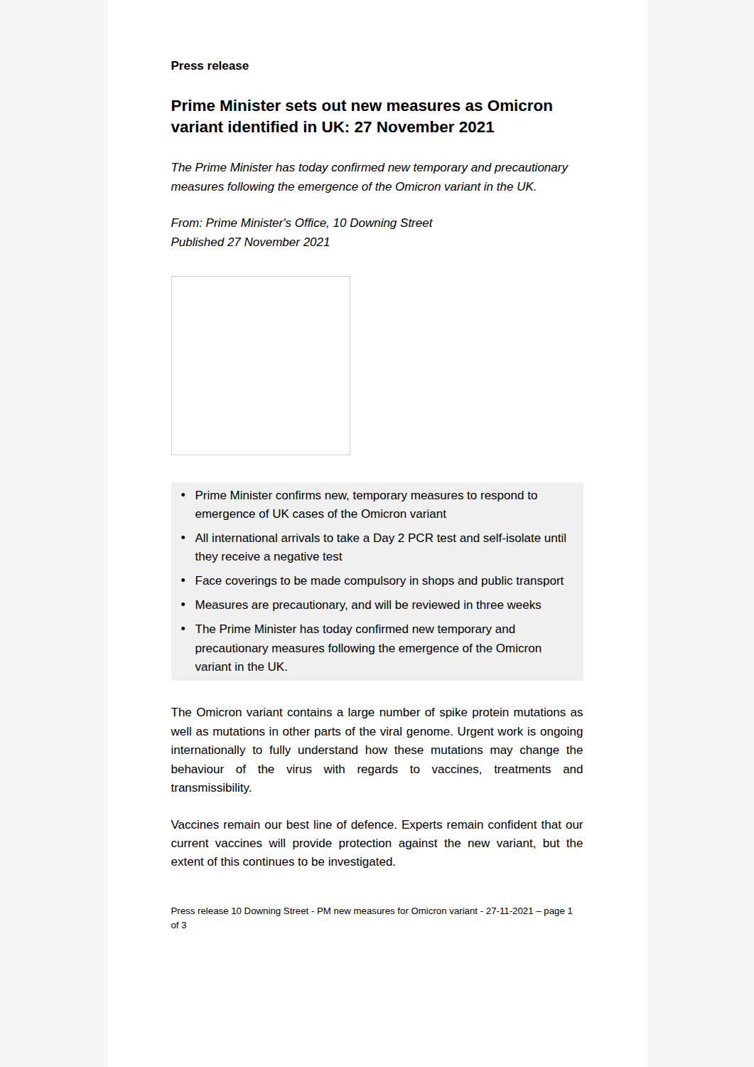Press release
Prime Minister sets out new measures as Omicron variant identified in UK: 27 November 2021
The Prime Minister has today confirmed new temporary and precautionary measures following the emergence of the Omicron variant in the UK.
From: Prime Minister's Office, 10 Downing Street
Published 27 November 2021
Prime Minister confirms new, temporary measures to respond to emergence of UK cases of the Omicron variant
All international arrivals to take a Day 2 PCR test and self-isolate until they receive a negative test
Face coverings to be made compulsory in shops and public transport
Measures are precautionary, and will be reviewed in three weeks
The Prime Minister has today confirmed new temporary and precautionary measures following the emergence of the Omicron variant in the UK.
The Omicron variant contains a large number of spike protein mutations as well as mutations in other parts of the viral genome. Urgent work is ongoing internationally to fully understand how these mutations may change the behaviour of the virus with regards to vaccines, treatments and transmissibility.
Vaccines remain our best line of defence. Experts remain confident that our current vaccines will provide protection against the new variant, but the extent of this continues to be investigated.
Press release 10 Downing Street - PM new measures for Omicron variant - 27-11-2021 – page 1 of 3